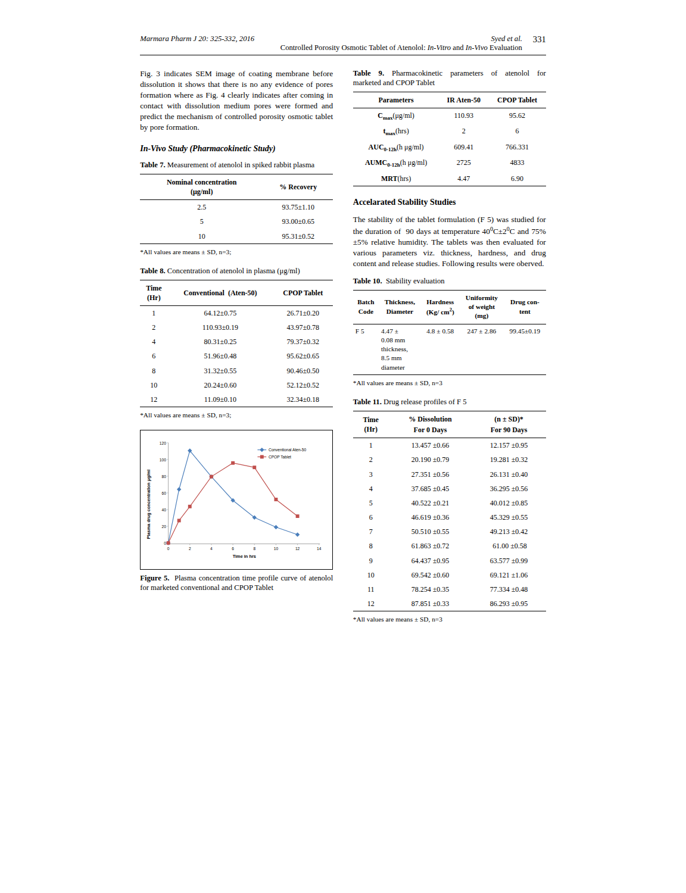Marmara Pharm J 20: 325-332, 2016
Syed et al. Controlled Porosity Osmotic Tablet of Atenolol: In-Vitro and In-Vivo Evaluation
331
Fig. 3 indicates SEM image of coating membrane before dissolution it shows that there is no any evidence of pores formation where as Fig. 4 clearly indicates after coming in contact with dissolution medium pores were formed and predict the mechanism of controlled porosity osmotic tablet by pore formation.
In-Vivo Study (Pharmacokinetic Study)
Table 7. Measurement of atenolol in spiked rabbit plasma
| Nominal concentration (μg/ml) | % Recovery |
| --- | --- |
| 2.5 | 93.75±1.10 |
| 5 | 93.00±0.65 |
| 10 | 95.31±0.52 |
*All values are means ± SD, n=3;
Table 8. Concentration of atenolol in plasma (μg/ml)
| Time (Hr) | Conventional (Aten-50) | CPOP Tablet |
| --- | --- | --- |
| 1 | 64.12±0.75 | 26.71±0.20 |
| 2 | 110.93±0.19 | 43.97±0.78 |
| 4 | 80.31±0.25 | 79.37±0.32 |
| 6 | 51.96±0.48 | 95.62±0.65 |
| 8 | 31.32±0.55 | 90.46±0.50 |
| 10 | 20.24±0.60 | 52.12±0.52 |
| 12 | 11.09±0.10 | 32.34±0.18 |
*All values are means ± SD, n=3;
Plasma drug concentration μg/ml 120 100 80 60 40 20 0 0 2 4 6 8 10 12 14 Time in hrs Conventional Aten-50 CPOP Tablet
Figure 5. Plasma concentration time profile curve of atenolol for marketed conventional and CPOP Tablet
Table 9. Pharmacokinetic parameters of atenolol for marketed and CPOP Tablet
| Parameters | IR Aten-50 | CPOP Tablet |
| --- | --- | --- |
| C max (μg/ml) | 110.93 | 95.62 |
| t max (hrs) | 2 | 6 |
| AUC 0-12h (h μg/ml) | 609.41 | 766.331 |
| AUMC 0-12h (h μg/ml) | 2725 | 4833 |
| MRT (hrs) | 4.47 | 6.90 |
Accelarated Stability Studies
The stability of the tablet formulation (F 5) was studied for the duration of 90 days at temperature 400 C±20 C and 75%±5% relative humidity. The tablets was then evaluated for various parameters viz. thickness, hardness, and drug content and release studies. Following results were oberved.
Table 10. Stability evaluation
| Batch Code | Thickness, Diameter | Hardness (Kg/ cm 2 ) | Uniformity of weight (mg) | Drug con- tent |
| --- | --- | --- | --- | --- |
| F 5 | 4.47 ± 0.08 mm thickness, 8.5 mm diameter | 4.8 ± 0.58 | 247 ± 2.86 | 99.45±0.19 |
*All values are means ± SD, n=3
Table 11. Drug release profiles of F 5
| Time (Hr) | % Dissolution | (n ± SD)* |
| --- | --- | --- |
| For 0 Days | For 90 Days |
| 1 | 13.457 ±0.66 | 12.157 ±0.95 |
| 2 | 20.190 ±0.79 | 19.281 ±0.32 |
| 3 | 27.351 ±0.56 | 26.131 ±0.40 |
| 4 | 37.685 ±0.45 | 36.295 ±0.56 |
| 5 | 40.522 ±0.21 | 40.012 ±0.85 |
| 6 | 46.619 ±0.36 | 45.329 ±0.55 |
| 7 | 50.510 ±0.55 | 49.213 ±0.42 |
| 8 | 61.863 ±0.72 | 61.00 ±0.58 |
| 9 | 64.437 ±0.95 | 63.577 ±0.99 |
| 10 | 69.542 ±0.60 | 69.121 ±1.06 |
| 11 | 78.254 ±0.35 | 77.334 ±0.48 |
| 12 | 87.851 ±0.33 | 86.293 ±0.95 |
*All values are means ± SD, n=3